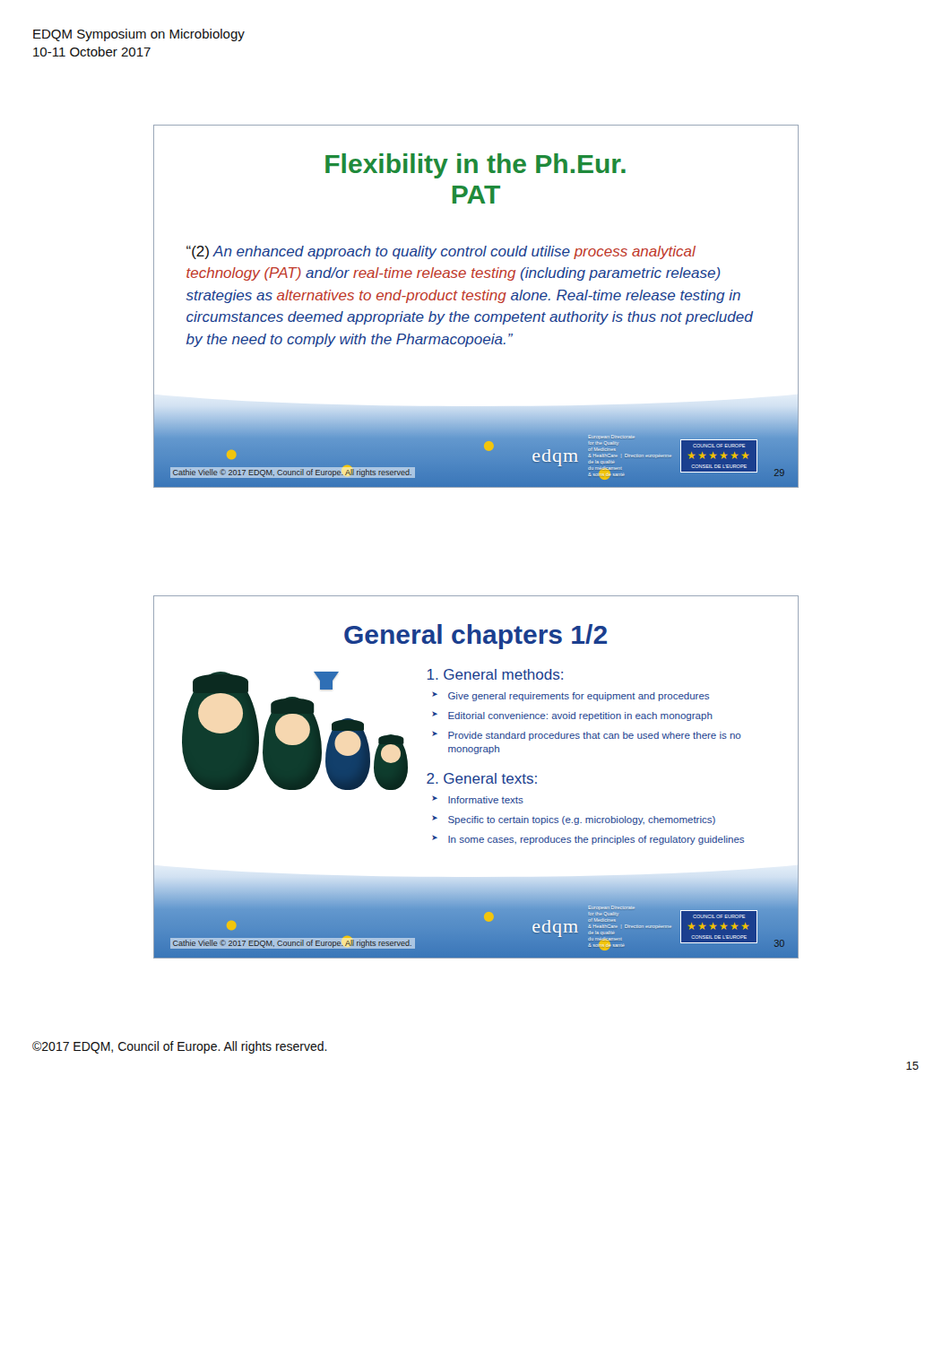EDQM Symposium on Microbiology
10-11 October 2017
Flexibility in the Ph.Eur.PAT
“(2) An enhanced approach to quality control could utilise process analytical technology (PAT) and/or real-time release testing (including parametric release) strategies as alternatives to end-product testing alone. Real-time release testing in circumstances deemed appropriate by the competent authority is thus not precluded by the need to comply with the Pharmacopoeia.”
Cathie Vielle © 2017 EDQM, Council of Europe. All rights reserved.
edqm
European Directorate
for the Quality
of Medicines
& HealthCare | Direction européenne
de la qualité
du médicament
& soins de santé
COUNCIL OF EUROPE ★★★★★★ CONSEIL DE L'EUROPE
29
General chapters 1/2
1. General methods:
Give general requirements for equipment and procedures
Editorial convenience: avoid repetition in each monograph
Provide standard procedures that can be used where there is no monograph
2. General texts:
Informative texts
Specific to certain topics (e.g. microbiology, chemometrics)
In some cases, reproduces the principles of regulatory guidelines
Cathie Vielle © 2017 EDQM, Council of Europe. All rights reserved.
edqm
European Directorate
for the Quality
of Medicines
& HealthCare | Direction européenne
de la qualité
du médicament
& soins de santé
COUNCIL OF EUROPE ★★★★★★ CONSEIL DE L'EUROPE
30
©2017 EDQM, Council of Europe. All rights reserved.
15